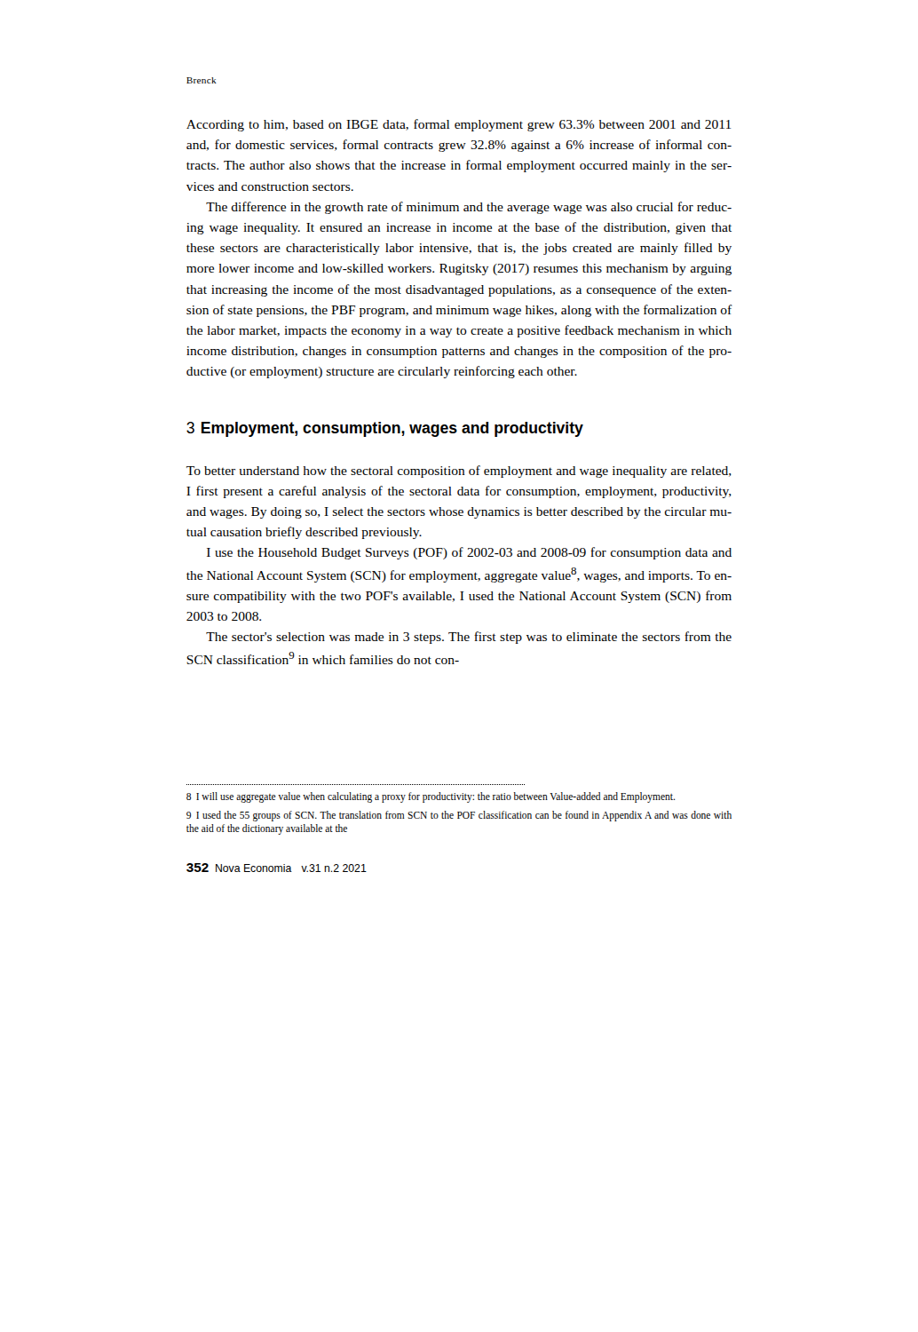Brenck
According to him, based on IBGE data, formal employment grew 63.3% between 2001 and 2011 and, for domestic services, formal contracts grew 32.8% against a 6% increase of informal contracts. The author also shows that the increase in formal employment occurred mainly in the services and construction sectors.
The difference in the growth rate of minimum and the average wage was also crucial for reducing wage inequality. It ensured an increase in income at the base of the distribution, given that these sectors are characteristically labor intensive, that is, the jobs created are mainly filled by more lower income and low-skilled workers. Rugitsky (2017) resumes this mechanism by arguing that increasing the income of the most disadvantaged populations, as a consequence of the extension of state pensions, the PBF program, and minimum wage hikes, along with the formalization of the labor market, impacts the economy in a way to create a positive feedback mechanism in which income distribution, changes in consumption patterns and changes in the composition of the productive (or employment) structure are circularly reinforcing each other.
3 Employment, consumption, wages and productivity
To better understand how the sectoral composition of employment and wage inequality are related, I first present a careful analysis of the sectoral data for consumption, employment, productivity, and wages. By doing so, I select the sectors whose dynamics is better described by the circular mutual causation briefly described previously.
I use the Household Budget Surveys (POF) of 2002-03 and 2008-09 for consumption data and the National Account System (SCN) for employment, aggregate value8, wages, and imports. To ensure compatibility with the two POF's available, I used the National Account System (SCN) from 2003 to 2008.
The sector's selection was made in 3 steps. The first step was to eliminate the sectors from the SCN classification9 in which families do not con-
8 I will use aggregate value when calculating a proxy for productivity: the ratio between Value-added and Employment.
9 I used the 55 groups of SCN. The translation from SCN to the POF classification can be found in Appendix A and was done with the aid of the dictionary available at the
352 Nova Economia v.31 n.2 2021